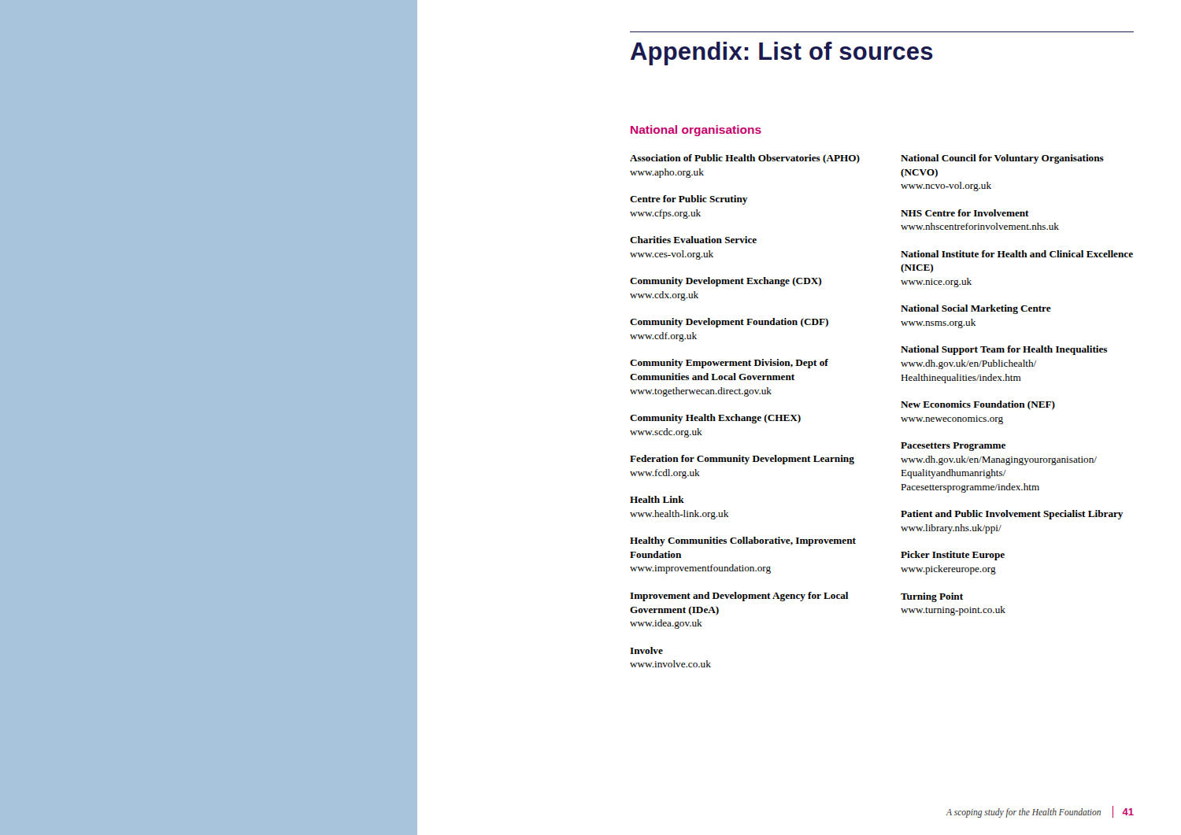Appendix: List of sources
National organisations
Association of Public Health Observatories (APHO)
www.apho.org.uk
Centre for Public Scrutiny
www.cfps.org.uk
Charities Evaluation Service
www.ces-vol.org.uk
Community Development Exchange (CDX)
www.cdx.org.uk
Community Development Foundation (CDF)
www.cdf.org.uk
Community Empowerment Division, Dept of Communities and Local Government
www.togetherwecan.direct.gov.uk
Community Health Exchange (CHEX)
www.scdc.org.uk
Federation for Community Development Learning
www.fcdl.org.uk
Health Link
www.health-link.org.uk
Healthy Communities Collaborative, Improvement Foundation
www.improvementfoundation.org
Improvement and Development Agency for Local Government (IDeA)
www.idea.gov.uk
Involve
www.involve.co.uk
National Council for Voluntary Organisations (NCVO)
www.ncvo-vol.org.uk
NHS Centre for Involvement
www.nhscentreforinvolvement.nhs.uk
National Institute for Health and Clinical Excellence (NICE)
www.nice.org.uk
National Social Marketing Centre
www.nsms.org.uk
National Support Team for Health Inequalities
www.dh.gov.uk/en/Publichealth/
Healthinequalities/index.htm
New Economics Foundation (NEF)
www.neweconomics.org
Pacesetters Programme
www.dh.gov.uk/en/Managingyourorganisation/
Equalityandhumanrights/
Pacesettersprogramme/index.htm
Patient and Public Involvement Specialist Library
www.library.nhs.uk/ppi/
Picker Institute Europe
www.pickereurope.org
Turning Point
www.turning-point.co.uk
A scoping study for the Health Foundation41